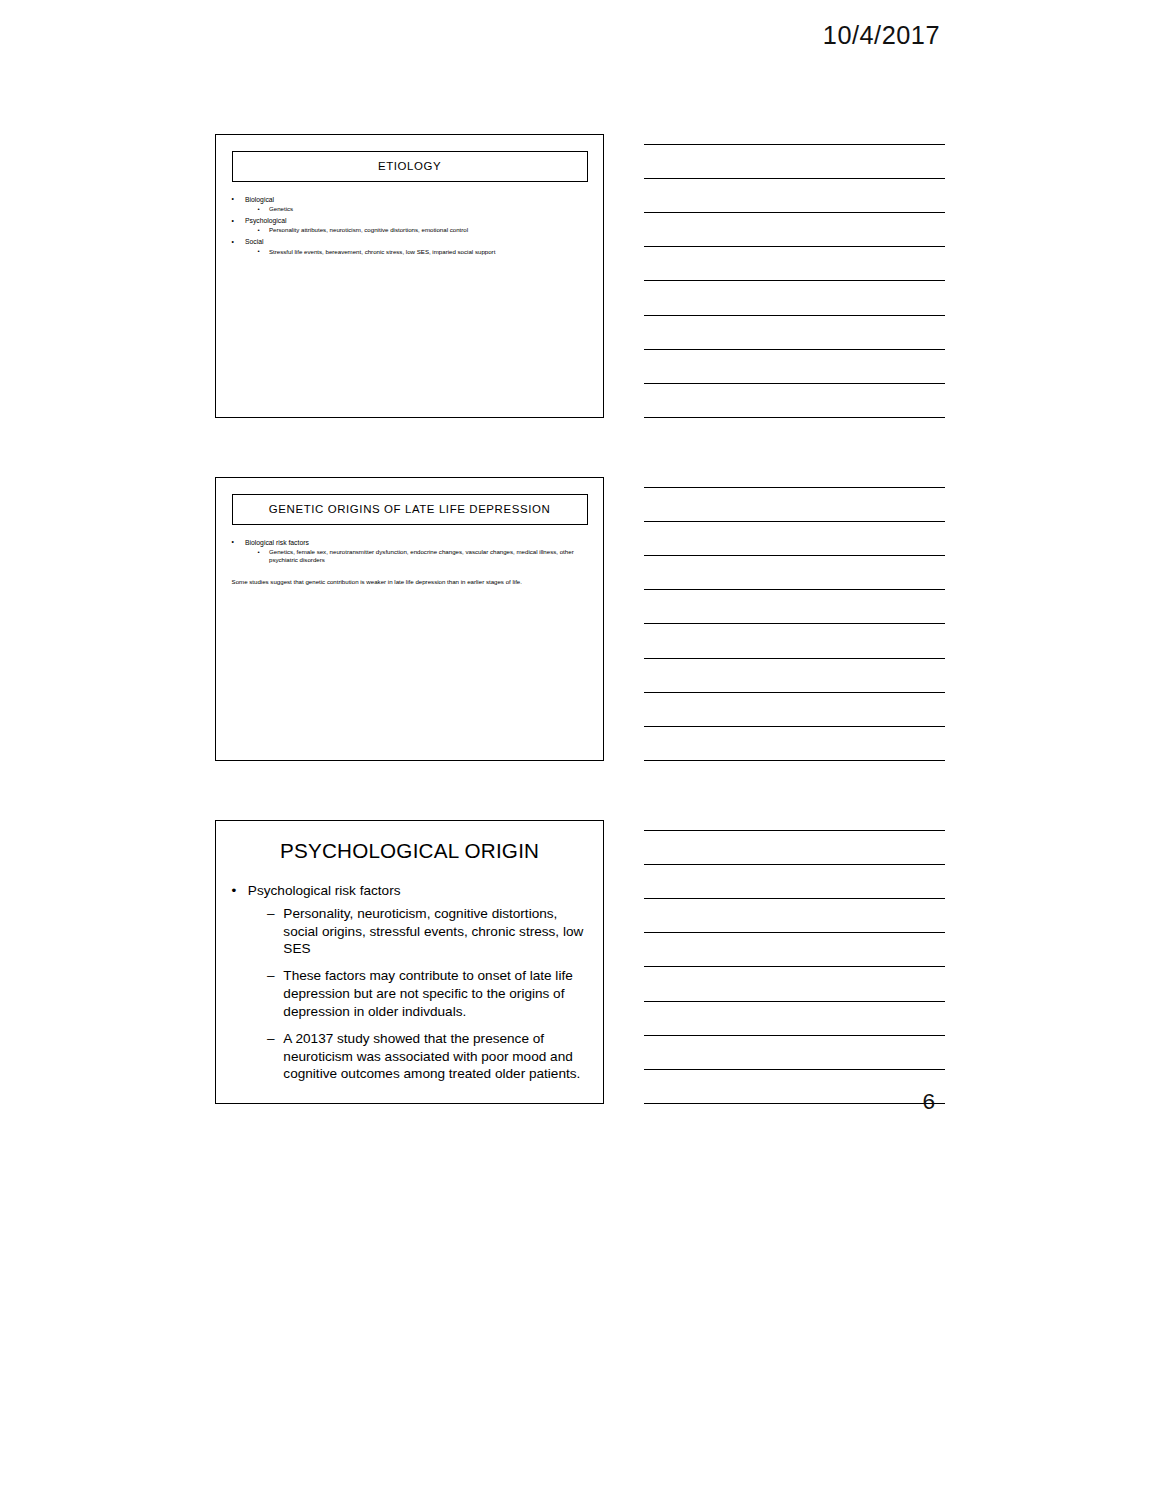10/4/2017
ETIOLOGY
Biological
Genetics
Psychological
Personality attributes, neuroticism, cognitive distortions, emotional control
Social
Stressful life events, bereavement, chronic stress, low SES, imparied social support
GENETIC ORIGINS OF LATE LIFE DEPRESSION
Biological risk factors
Genetics, female sex, neurotransmitter dysfunction, endocrine changes, vascular changes, medical illness, other psychiatric disorders
Some studies suggest that genetic contribution is weaker in late life depression than in earlier stages of life.
PSYCHOLOGICAL ORIGIN
Psychological risk factors
Personality, neuroticism, cognitive distortions, social origins, stressful events, chronic stress, low SES
These factors may contribute to onset of late life depression but are not specific to the origins of depression in older indivduals.
A 20137 study showed that the presence of neuroticism was associated with poor mood and cognitive outcomes among treated older patients.
6